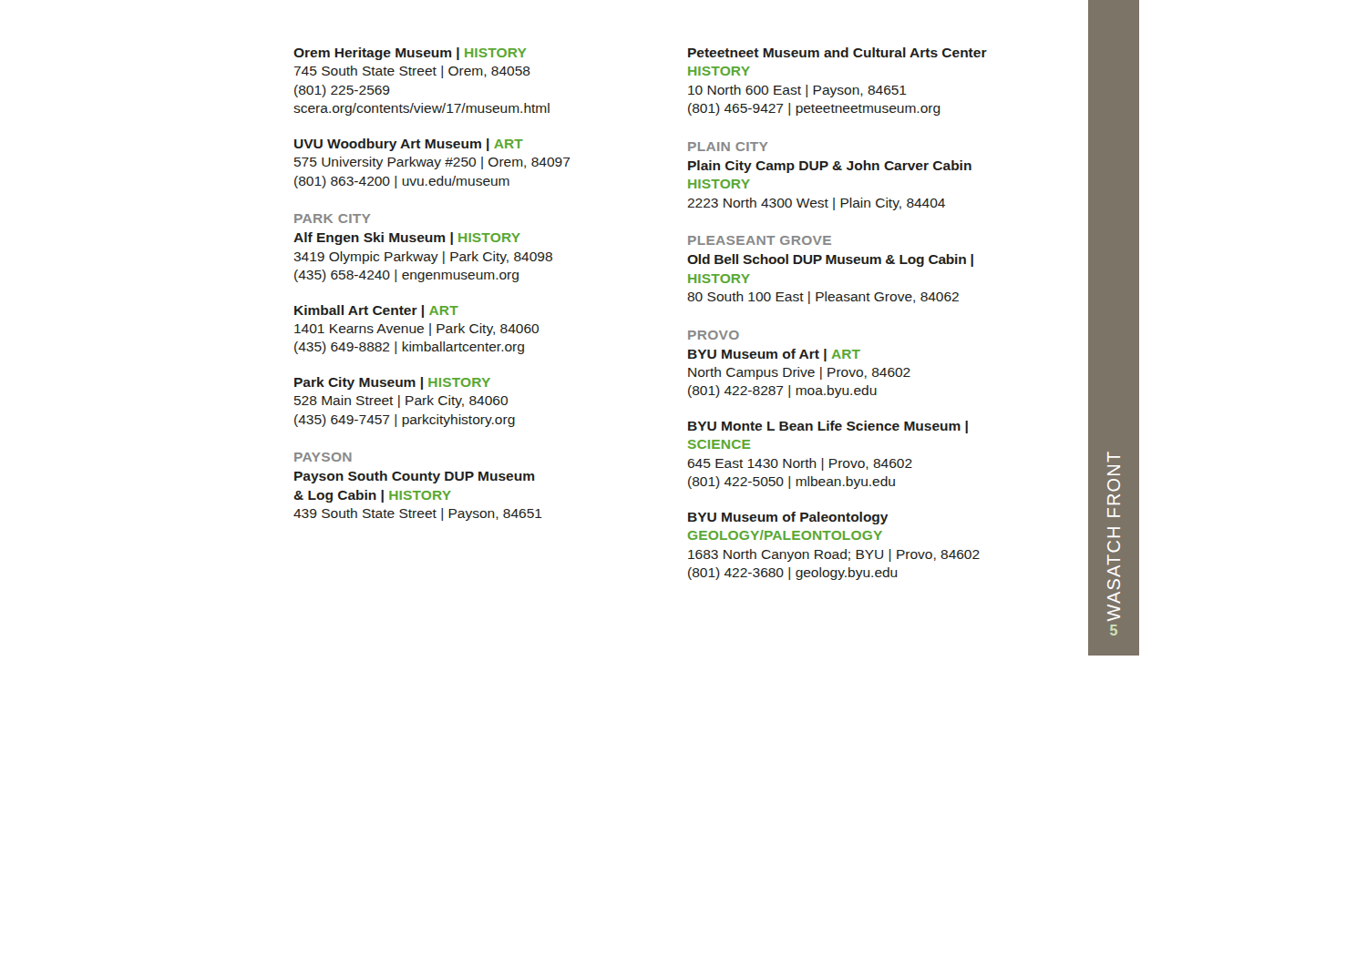Orem Heritage Museum | HISTORY 745 South State Street | Orem, 84058 (801) 225-2569 scera.org/contents/view/17/museum.html
UVU Woodbury Art Museum | ART 575 University Parkway #250 | Orem, 84097 (801) 863-4200 | uvu.edu/museum
PARK CITY
Alf Engen Ski Museum | HISTORY 3419 Olympic Parkway | Park City, 84098 (435) 658-4240 | engenmuseum.org
Kimball Art Center | ART 1401 Kearns Avenue | Park City, 84060 (435) 649-8882 | kimballartcenter.org
Park City Museum | HISTORY 528 Main Street | Park City, 84060 (435) 649-7457 | parkcityhistory.org
PAYSON
Payson South County DUP Museum & Log Cabin | HISTORY 439 South State Street | Payson, 84651
Peteetneet Museum and Cultural Arts Center HISTORY 10 North 600 East | Payson, 84651 (801) 465-9427 | peteetneetmuseum.org
PLAIN CITY
Plain City Camp DUP & John Carver Cabin HISTORY 2223 North 4300 West | Plain City, 84404
PLEASEANT GROVE
Old Bell School DUP Museum & Log Cabin | HISTORY 80 South 100 East | Pleasant Grove, 84062
PROVO
BYU Museum of Art | ART North Campus Drive | Provo, 84602 (801) 422-8287 | moa.byu.edu
BYU Monte L Bean Life Science Museum | SCIENCE 645 East 1430 North | Provo, 84602 (801) 422-5050 | mlbean.byu.edu
BYU Museum of Paleontology GEOLOGY/PALEONTOLOGY 1683 North Canyon Road; BYU | Provo, 84602 (801) 422-3680 | geology.byu.edu
WASATCH FRONT
5